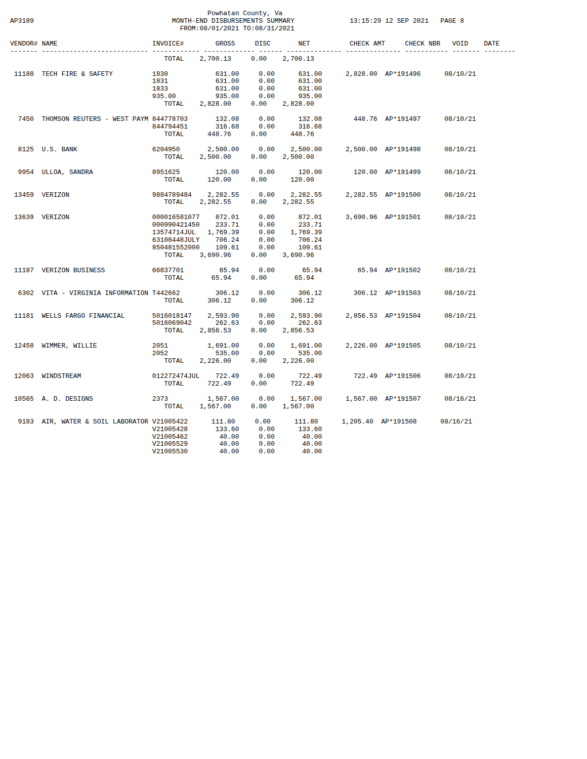Powhatan County, Va
AP3189                                   MONTH-END DISBURSEMENTS SUMMARY              13:15:29 12 SEP 2021   PAGE 8
                                           FROM:08/01/2021 TO:08/31/2021

VENDOR# NAME                        INVOICE#        GROSS     DISC       NET          CHECK AMT     CHECK NBR   VOID    DATE
------- --------------------------- ------------ ------------- ------ -------------- -------------- ----------- ------- --------
                                       TOTAL    2,700.13     0.00    2,700.13

 11188  TECH FIRE & SAFETY          1830            631.00     0.00      631.00      2,828.00  AP*191496      08/10/21
                                    1831            631.00     0.00      631.00
                                    1833            631.00     0.00      631.00
                                    935.00          935.00     0.00      935.00
                                       TOTAL    2,828.00     0.00    2,828.00

  7450  THOMSON REUTERS - WEST PAYM 844778703       132.08     0.00      132.08        448.76  AP*191497      08/10/21
                                    844794451       316.68     0.00      316.68
                                       TOTAL      448.76     0.00      448.76

  8125  U.S. BANK                   6204950       2,500.00     0.00    2,500.00      2,500.00  AP*191498      08/10/21
                                       TOTAL    2,500.00     0.00    2,500.00

  9954  ULLOA, SANDRA               8951625         120.00     0.00      120.00        120.00  AP*191499      08/10/21
                                       TOTAL      120.00     0.00      120.00

 13459  VERIZON                     9884789484    2,282.55     0.00    2,282.55      2,282.55  AP*191500      08/10/21
                                       TOTAL    2,282.55     0.00    2,282.55

 13639  VERIZON                     000016581077    872.01     0.00      872.01      3,690.96  AP*191501      08/10/21
                                    000990421450    233.71     0.00      233.71
                                    13574714JUL   1,769.39     0.00    1,769.39
                                    63108448JULY    706.24     0.00      706.24
                                    850481552000    109.61     0.00      109.61
                                       TOTAL    3,690.96     0.00    3,690.96

 11187  VERIZON BUSINESS            66837701         65.94     0.00       65.94         65.94  AP*191502      08/10/21
                                       TOTAL       65.94     0.00       65.94

  6302  VITA - VIRGINIA INFORMATION T442662         306.12     0.00      306.12        306.12  AP*191503      08/10/21
                                       TOTAL      306.12     0.00      306.12

 11181  WELLS FARGO FINANCIAL       5016018147    2,593.90     0.00    2,593.90      2,856.53  AP*191504      08/10/21
                                    5016069042      262.63     0.00      262.63
                                       TOTAL    2,856.53     0.00    2,856.53

 12458  WIMMER, WILLIE              2051          1,691.00     0.00    1,691.00      2,226.00  AP*191505      08/10/21
                                    2052            535.00     0.00      535.00
                                       TOTAL    2,226.00     0.00    2,226.00

 12063  WINDSTREAM                  012272474JUL    722.49     0.00      722.49        722.49  AP*191506      08/10/21
                                       TOTAL      722.49     0.00      722.49

 10565  A. D. DESIGNS               2373          1,567.00     0.00    1,567.00      1,567.00  AP*191507      08/16/21
                                       TOTAL    1,567.00     0.00    1,567.00

  9183  AIR, WATER & SOIL LABORATOR V21005422      111.80     0.00      111.80      1,205.40  AP*191508      08/16/21
                                    V21005428       133.60     0.00      133.60
                                    V21005462        40.00     0.00       40.00
                                    V21005529        40.00     0.00       40.00
                                    V21005530        40.00     0.00       40.00